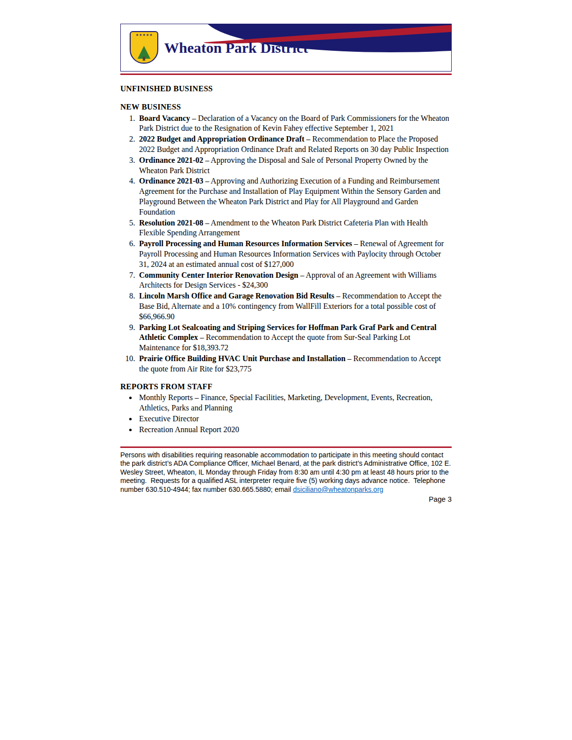★★★★★
Wheaton Park District
UNFINISHED BUSINESS
NEW BUSINESS
Board Vacancy – Declaration of a Vacancy on the Board of Park Commissioners for the Wheaton Park District due to the Resignation of Kevin Fahey effective September 1, 2021
2022 Budget and Appropriation Ordinance Draft – Recommendation to Place the Proposed 2022 Budget and Appropriation Ordinance Draft and Related Reports on 30 day Public Inspection
Ordinance 2021-02 – Approving the Disposal and Sale of Personal Property Owned by the Wheaton Park District
Ordinance 2021-03 – Approving and Authorizing Execution of a Funding and Reimbursement Agreement for the Purchase and Installation of Play Equipment Within the Sensory Garden and Playground Between the Wheaton Park District and Play for All Playground and Garden Foundation
Resolution 2021-08 – Amendment to the Wheaton Park District Cafeteria Plan with Health Flexible Spending Arrangement
Payroll Processing and Human Resources Information Services – Renewal of Agreement for Payroll Processing and Human Resources Information Services with Paylocity through October 31, 2024 at an estimated annual cost of $127,000
Community Center Interior Renovation Design – Approval of an Agreement with Williams Architects for Design Services - $24,300
Lincoln Marsh Office and Garage Renovation Bid Results – Recommendation to Accept the Base Bid, Alternate and a 10% contingency from WallFill Exteriors for a total possible cost of $66,966.90
Parking Lot Sealcoating and Striping Services for Hoffman Park Graf Park and Central Athletic Complex – Recommendation to Accept the quote from Sur-Seal Parking Lot Maintenance for $18,393.72
Prairie Office Building HVAC Unit Purchase and Installation – Recommendation to Accept the quote from Air Rite for $23,775
REPORTS FROM STAFF
Monthly Reports – Finance, Special Facilities, Marketing, Development, Events, Recreation, Athletics, Parks and Planning
Executive Director
Recreation Annual Report 2020
Persons with disabilities requiring reasonable accommodation to participate in this meeting should contact the park district’s ADA Compliance Officer, Michael Benard, at the park district’s Administrative Office, 102 E. Wesley Street, Wheaton, IL Monday through Friday from 8:30 am until 4:30 pm at least 48 hours prior to the meeting. Requests for a qualified ASL interpreter require five (5) working days advance notice. Telephone number 630.510-4944; fax number 630.665.5880; email dsiciliano@wheatonparks.org
Page 3